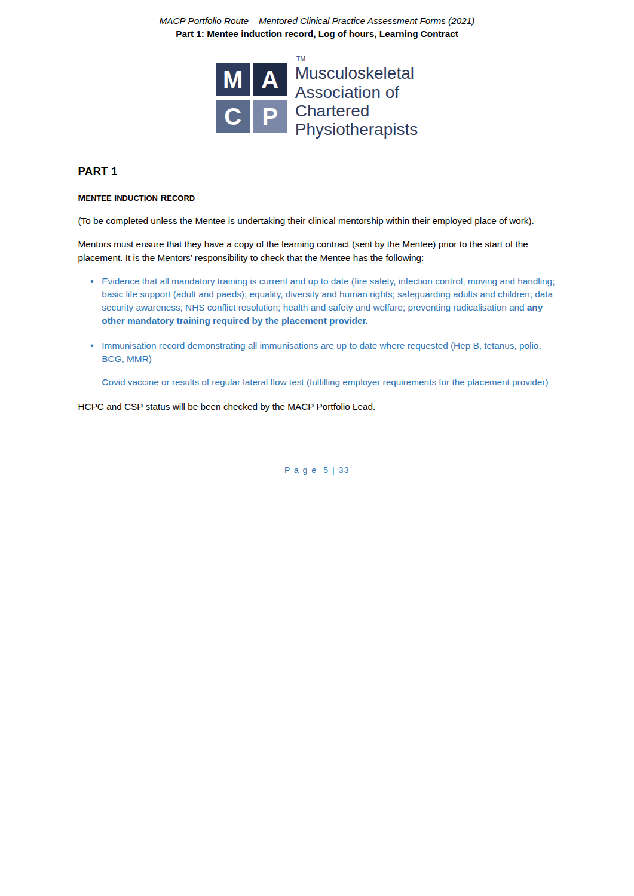MACP Portfolio Route – Mentored Clinical Practice Assessment Forms (2021)
Part 1: Mentee induction record, Log of hours, Learning Contract
M A C P
TM Musculoskeletal
Association of
Chartered
Physiotherapists
PART 1
MENTEE INDUCTION RECORD
(To be completed unless the Mentee is undertaking their clinical mentorship within their employed place of work).
Mentors must ensure that they have a copy of the learning contract (sent by the Mentee) prior to the start of the placement. It is the Mentors’ responsibility to check that the Mentee has the following:
Evidence that all mandatory training is current and up to date (fire safety, infection control, moving and handling; basic life support (adult and paeds); equality, diversity and human rights; safeguarding adults and children; data security awareness; NHS conflict resolution; health and safety and welfare; preventing radicalisation and any other mandatory training required by the placement provider.
Immunisation record demonstrating all immunisations are up to date where requested (Hep B, tetanus, polio, BCG, MMR)
Covid vaccine or results of regular lateral flow test (fulfilling employer requirements for the placement provider)
HCPC and CSP status will be been checked by the MACP Portfolio Lead.
P a g e 5 | 33